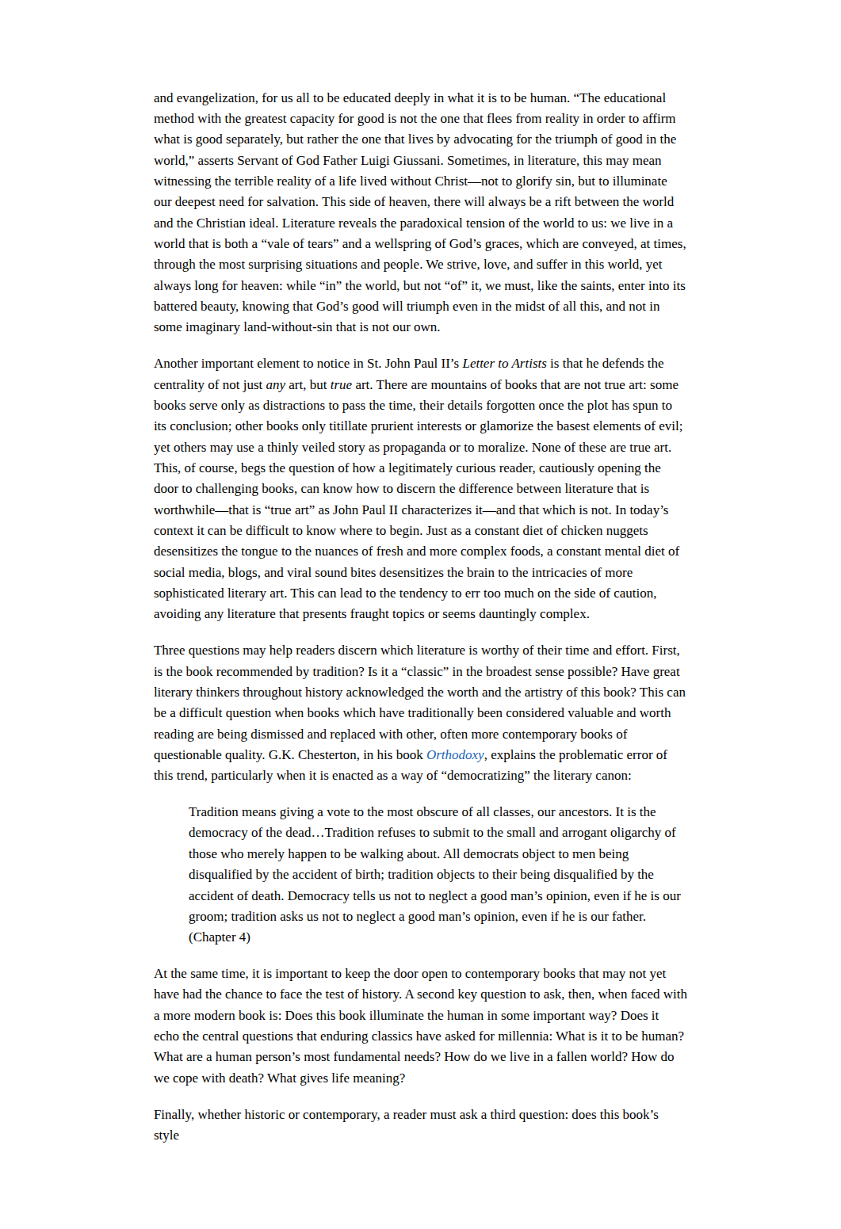and evangelization, for us all to be educated deeply in what it is to be human. “The educational method with the greatest capacity for good is not the one that flees from reality in order to affirm what is good separately, but rather the one that lives by advocating for the triumph of good in the world,” asserts Servant of God Father Luigi Giussani. Sometimes, in literature, this may mean witnessing the terrible reality of a life lived without Christ—not to glorify sin, but to illuminate our deepest need for salvation. This side of heaven, there will always be a rift between the world and the Christian ideal. Literature reveals the paradoxical tension of the world to us: we live in a world that is both a “vale of tears” and a wellspring of God’s graces, which are conveyed, at times, through the most surprising situations and people. We strive, love, and suffer in this world, yet always long for heaven: while “in” the world, but not “of” it, we must, like the saints, enter into its battered beauty, knowing that God’s good will triumph even in the midst of all this, and not in some imaginary land-without-sin that is not our own.
Another important element to notice in St. John Paul II’s Letter to Artists is that he defends the centrality of not just any art, but true art. There are mountains of books that are not true art: some books serve only as distractions to pass the time, their details forgotten once the plot has spun to its conclusion; other books only titillate prurient interests or glamorize the basest elements of evil; yet others may use a thinly veiled story as propaganda or to moralize. None of these are true art. This, of course, begs the question of how a legitimately curious reader, cautiously opening the door to challenging books, can know how to discern the difference between literature that is worthwhile—that is “true art” as John Paul II characterizes it—and that which is not. In today’s context it can be difficult to know where to begin. Just as a constant diet of chicken nuggets desensitizes the tongue to the nuances of fresh and more complex foods, a constant mental diet of social media, blogs, and viral sound bites desensitizes the brain to the intricacies of more sophisticated literary art. This can lead to the tendency to err too much on the side of caution, avoiding any literature that presents fraught topics or seems dauntingly complex.
Three questions may help readers discern which literature is worthy of their time and effort. First, is the book recommended by tradition? Is it a “classic” in the broadest sense possible? Have great literary thinkers throughout history acknowledged the worth and the artistry of this book? This can be a difficult question when books which have traditionally been considered valuable and worth reading are being dismissed and replaced with other, often more contemporary books of questionable quality. G.K. Chesterton, in his book Orthodoxy, explains the problematic error of this trend, particularly when it is enacted as a way of “democratizing” the literary canon:
Tradition means giving a vote to the most obscure of all classes, our ancestors. It is the democracy of the dead…Tradition refuses to submit to the small and arrogant oligarchy of those who merely happen to be walking about. All democrats object to men being disqualified by the accident of birth; tradition objects to their being disqualified by the accident of death. Democracy tells us not to neglect a good man’s opinion, even if he is our groom; tradition asks us not to neglect a good man’s opinion, even if he is our father. (Chapter 4)
At the same time, it is important to keep the door open to contemporary books that may not yet have had the chance to face the test of history. A second key question to ask, then, when faced with a more modern book is: Does this book illuminate the human in some important way? Does it echo the central questions that enduring classics have asked for millennia: What is it to be human? What are a human person’s most fundamental needs? How do we live in a fallen world? How do we cope with death? What gives life meaning?
Finally, whether historic or contemporary, a reader must ask a third question: does this book’s style